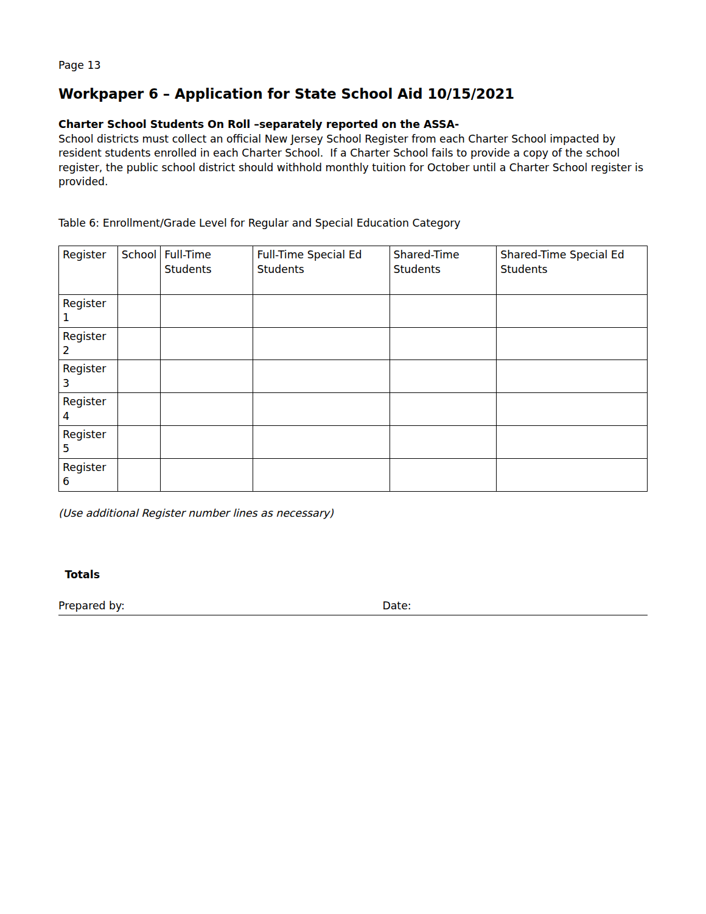Page 13
Workpaper 6 – Application for State School Aid 10/15/2021
Charter School Students On Roll –separately reported on the ASSA-
School districts must collect an official New Jersey School Register from each Charter School impacted by resident students enrolled in each Charter School. If a Charter School fails to provide a copy of the school register, the public school district should withhold monthly tuition for October until a Charter School register is provided.
Table 6: Enrollment/Grade Level for Regular and Special Education Category
| Register | School | Full-Time Students | Full-Time Special Ed Students | Shared-Time Students | Shared-Time Special Ed Students |
| --- | --- | --- | --- | --- | --- |
| Register 1 | | | | | |
| Register 2 | | | | | |
| Register 3 | | | | | |
| Register 4 | | | | | |
| Register 5 | | | | | |
| Register 6 | | | | | |
(Use additional Register number lines as necessary)
Totals
Prepared by:
Date: